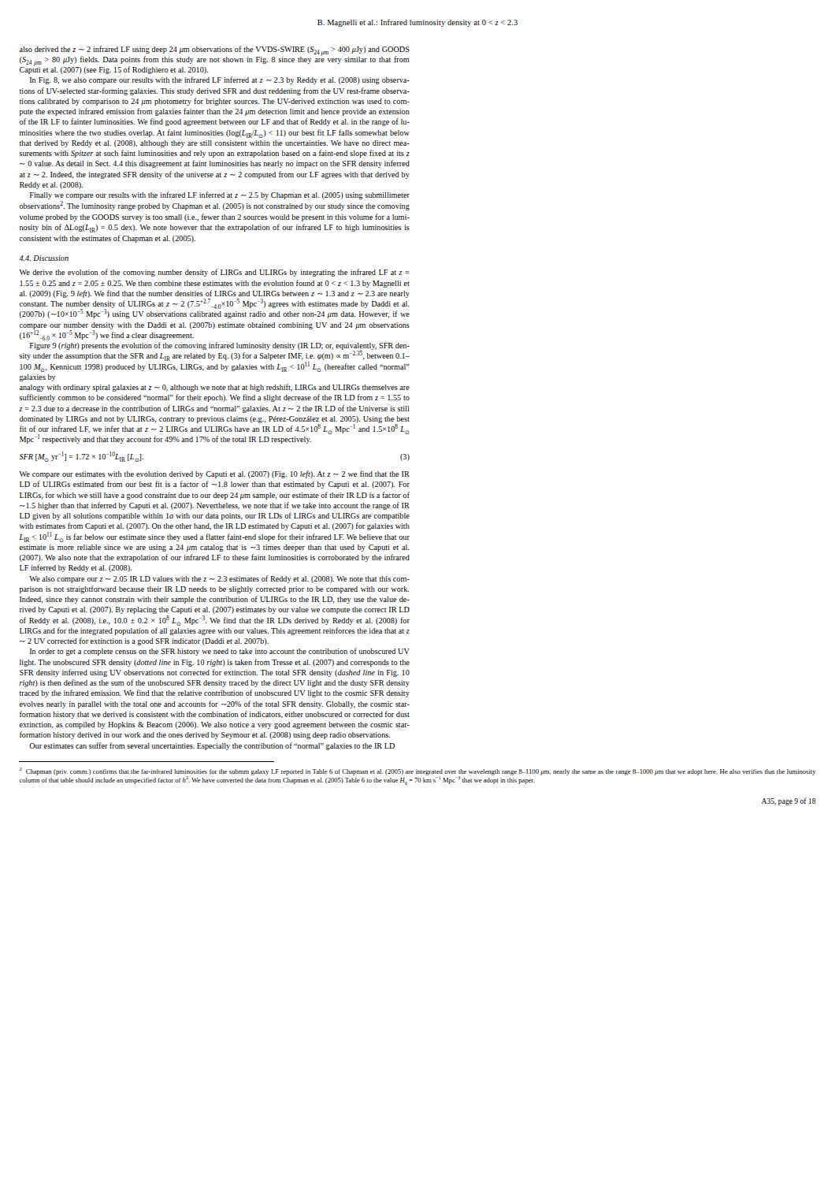B. Magnelli et al.: Infrared luminosity density at 0 < z < 2.3
also derived the z ∼ 2 infrared LF using deep 24 μm observations of the VVDS-SWIRE (S24 μm > 400 μ Jy) and GOODS (S24 μm > 80 μ Jy) fields. Data points from this study are not shown in Fig. 8 since they are very similar to that from Caputi et al. (2007) (see Fig. 15 of Rodighiero et al. 2010).
In Fig. 8, we also compare our results with the infrared LF inferred at z ∼ 2.3 by Reddy et al. (2008) using observations of UV-selected star-forming galaxies. This study derived SFR and dust reddening from the UV rest-frame observations calibrated by comparison to 24 μm photometry for brighter sources. The UV-derived extinction was used to compute the expected infrared emission from galaxies fainter than the 24 μm detection limit and hence provide an extension of the IR LF to fainter luminosities. We find good agreement between our LF and that of Reddy et al. in the range of luminosities where the two studies overlap. At faint luminosities (log(LIR/L⊙) < 11) our best fit LF falls somewhat below that derived by Reddy et al. (2008), although they are still consistent within the uncertainties. We have no direct measurements with Spitzer at such faint luminosities and rely upon an extrapolation based on a faint-end slope fixed at its z ∼ 0 value. As detail in Sect. 4.4 this disagreement at faint luminosities has nearly no impact on the SFR density inferred at z ∼ 2. Indeed, the integrated SFR density of the universe at z ∼ 2 computed from our LF agrees with that derived by Reddy et al. (2008).
Finally we compare our results with the infrared LF inferred at z ∼ 2.5 by Chapman et al. (2005) using submillimeter observations2. The luminosity range probed by Chapman et al. (2005) is not constrained by our study since the comoving volume probed by the GOODS survey is too small (i.e., fewer than 2 sources would be present in this volume for a luminosity bin of ΔLog(LIR) = 0.5 dex). We note however that the extrapolation of our infrared LF to high luminosities is consistent with the estimates of Chapman et al. (2005).
4.4. Discussion
We derive the evolution of the comoving number density of LIRGs and ULIRGs by integrating the infrared LF at z = 1.55 ± 0.25 and z = 2.05 ± 0.25. We then combine these estimates with the evolution found at 0 < z < 1.3 by Magnelli et al. (2009) (Fig. 9 left). We find that the number densities of LIRGs and ULIRGs between z ∼ 1.3 and z ∼ 2.3 are nearly constant. The number density of ULIRGs at z ∼ 2 (7.5+2.7−4.0×10−5 Mpc−3) agrees with estimates made by Daddi et al. (2007b) (∼10×10−5 Mpc−3) using UV observations calibrated against radio and other non-24 μm data. However, if we compare our number density with the Daddi et al. (2007b) estimate obtained combining UV and 24 μm observations (16+12−6.0 × 10−5 Mpc−3) we find a clear disagreement.
Figure 9 (right) presents the evolution of the comoving infrared luminosity density (IR LD; or, equivalently, SFR density under the assumption that the SFR and LIR are related by Eq. (3) for a Salpeter IMF, i.e. φ(m) ∝ m−2.35, between 0.1–100 M⊙, Kennicutt 1998) produced by ULIRGs, LIRGs, and by galaxies with LIR < 1011 L⊙ (hereafter called “normal” galaxies by
analogy with ordinary spiral galaxies at z ∼ 0, although we note that at high redshift, LIRGs and ULIRGs themselves are sufficiently common to be considered “normal” for their epoch). We find a slight decrease of the IR LD from z = 1.55 to z = 2.3 due to a decrease in the contribution of LIRGs and “normal” galaxies. At z ∼ 2 the IR LD of the Universe is still dominated by LIRGs and not by ULIRGs, contrary to previous claims (e.g., Pérez-González et al. 2005). Using the best fit of our infrared LF, we infer that at z ∼ 2 LIRGs and ULIRGs have an IR LD of 4.5×108 L⊙ Mpc−1 and 1.5×108 L⊙ Mpc−1 respectively and that they account for 49% and 17% of the total IR LD respectively.
SFR [M⊙ yr−1] = 1.72 × 10−10LIR [L⊙]. (3)
We compare our estimates with the evolution derived by Caputi et al. (2007) (Fig. 10 left). At z ∼ 2 we find that the IR LD of ULIRGs estimated from our best fit is a factor of ∼1.8 lower than that estimated by Caputi et al. (2007). For LIRGs, for which we still have a good constraint due to our deep 24 μm sample, our estimate of their IR LD is a factor of ∼1.5 higher than that inferred by Caputi et al. (2007). Nevertheless, we note that if we take into account the range of IR LD given by all solutions compatible within 1σ with our data points, our IR LDs of LIRGs and ULIRGs are compatible with estimates from Caputi et al. (2007). On the other hand, the IR LD estimated by Caputi et al. (2007) for galaxies with LIR < 1011 L⊙ is far below our estimate since they used a flatter faint-end slope for their infrared LF. We believe that our estimate is more reliable since we are using a 24 μm catalog that is ∼3 times deeper than that used by Caputi et al. (2007). We also note that the extrapolation of our infrared LF to these faint luminosities is corroborated by the infrared LF inferred by Reddy et al. (2008).
We also compare our z ∼ 2.05 IR LD values with the z ∼ 2.3 estimates of Reddy et al. (2008). We note that this comparison is not straightforward because their IR LD needs to be slightly corrected prior to be compared with our work. Indeed, since they cannot constrain with their sample the contribution of ULIRGs to the IR LD, they use the value derived by Caputi et al. (2007). By replacing the Caputi et al. (2007) estimates by our value we compute the correct IR LD of Reddy et al. (2008), i.e., 10.0 ± 0.2 × 108 L⊙ Mpc−3. We find that the IR LDs derived by Reddy et al. (2008) for LIRGs and for the integrated population of all galaxies agree with our values. This agreement reinforces the idea that at z ∼ 2 UV corrected for extinction is a good SFR indicator (Daddi et al. 2007b).
In order to get a complete census on the SFR history we need to take into account the contribution of unobscured UV light. The unobscured SFR density (dotted line in Fig. 10 right) is taken from Tresse et al. (2007) and corresponds to the SFR density inferred using UV observations not corrected for extinction. The total SFR density (dashed line in Fig. 10 right) is then defined as the sum of the unobscured SFR density traced by the direct UV light and the dusty SFR density traced by the infrared emission. We find that the relative contribution of unobscured UV light to the cosmic SFR density evolves nearly in parallel with the total one and accounts for ∼20% of the total SFR density. Globally, the cosmic star-formation history that we derived is consistent with the combination of indicators, either unobscured or corrected for dust extinction, as compiled by Hopkins & Beacom (2006). We also notice a very good agreement between the cosmic star-formation history derived in our work and the ones derived by Seymour et al. (2008) using deep radio observations.
Our estimates can suffer from several uncertainties. Especially the contribution of “normal” galaxies to the IR LD
2 Chapman (priv. comm.) confirms that the far-infrared luminosities for the submm galaxy LF reported in Table 6 of Chapman et al. (2005) are integrated over the wavelength range 8–1100 μm, nearly the same as the range 8–1000 μm that we adopt here. He also verifies that the luminosity column of that table should include an unspecified factor of h2. We have converted the data from Chapman et al. (2005) Table 6 to the value H0 = 70 km s−1 Mpc−3 that we adopt in this paper.
A35, page 9 of 18